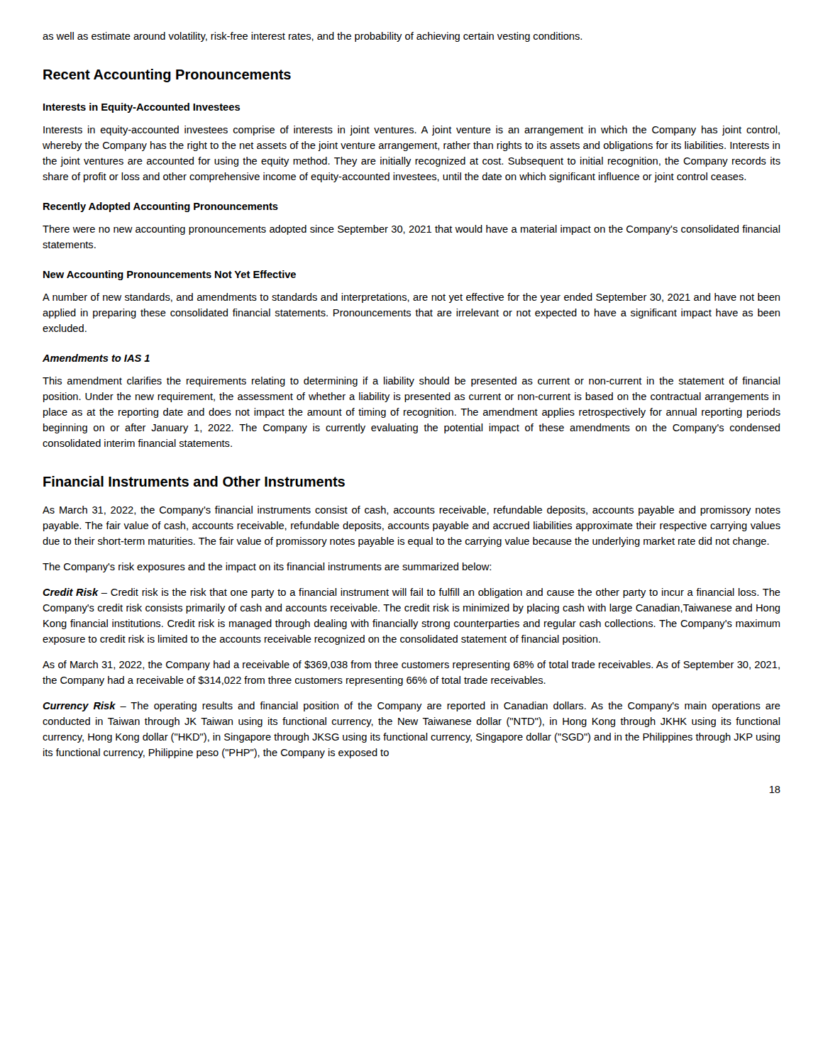as well as estimate around volatility, risk-free interest rates, and the probability of achieving certain vesting conditions.
Recent Accounting Pronouncements
Interests in Equity-Accounted Investees
Interests in equity-accounted investees comprise of interests in joint ventures. A joint venture is an arrangement in which the Company has joint control, whereby the Company has the right to the net assets of the joint venture arrangement, rather than rights to its assets and obligations for its liabilities. Interests in the joint ventures are accounted for using the equity method. They are initially recognized at cost. Subsequent to initial recognition, the Company records its share of profit or loss and other comprehensive income of equity-accounted investees, until the date on which significant influence or joint control ceases.
Recently Adopted Accounting Pronouncements
There were no new accounting pronouncements adopted since September 30, 2021 that would have a material impact on the Company's consolidated financial statements.
New Accounting Pronouncements Not Yet Effective
A number of new standards, and amendments to standards and interpretations, are not yet effective for the year ended September 30, 2021 and have not been applied in preparing these consolidated financial statements. Pronouncements that are irrelevant or not expected to have a significant impact have as been excluded.
Amendments to IAS 1
This amendment clarifies the requirements relating to determining if a liability should be presented as current or non-current in the statement of financial position. Under the new requirement, the assessment of whether a liability is presented as current or non-current is based on the contractual arrangements in place as at the reporting date and does not impact the amount of timing of recognition. The amendment applies retrospectively for annual reporting periods beginning on or after January 1, 2022. The Company is currently evaluating the potential impact of these amendments on the Company's condensed consolidated interim financial statements.
Financial Instruments and Other Instruments
As March 31, 2022, the Company's financial instruments consist of cash, accounts receivable, refundable deposits, accounts payable and promissory notes payable. The fair value of cash, accounts receivable, refundable deposits, accounts payable and accrued liabilities approximate their respective carrying values due to their short-term maturities. The fair value of promissory notes payable is equal to the carrying value because the underlying market rate did not change.
The Company's risk exposures and the impact on its financial instruments are summarized below:
Credit Risk – Credit risk is the risk that one party to a financial instrument will fail to fulfill an obligation and cause the other party to incur a financial loss. The Company's credit risk consists primarily of cash and accounts receivable. The credit risk is minimized by placing cash with large Canadian,Taiwanese and Hong Kong financial institutions. Credit risk is managed through dealing with financially strong counterparties and regular cash collections. The Company's maximum exposure to credit risk is limited to the accounts receivable recognized on the consolidated statement of financial position.
As of March 31, 2022, the Company had a receivable of $369,038 from three customers representing 68% of total trade receivables. As of September 30, 2021, the Company had a receivable of $314,022 from three customers representing 66% of total trade receivables.
Currency Risk – The operating results and financial position of the Company are reported in Canadian dollars. As the Company's main operations are conducted in Taiwan through JK Taiwan using its functional currency, the New Taiwanese dollar ("NTD"), in Hong Kong through JKHK using its functional currency, Hong Kong dollar ("HKD"), in Singapore through JKSG using its functional currency, Singapore dollar ("SGD") and in the Philippines through JKP using its functional currency, Philippine peso ("PHP"), the Company is exposed to
18